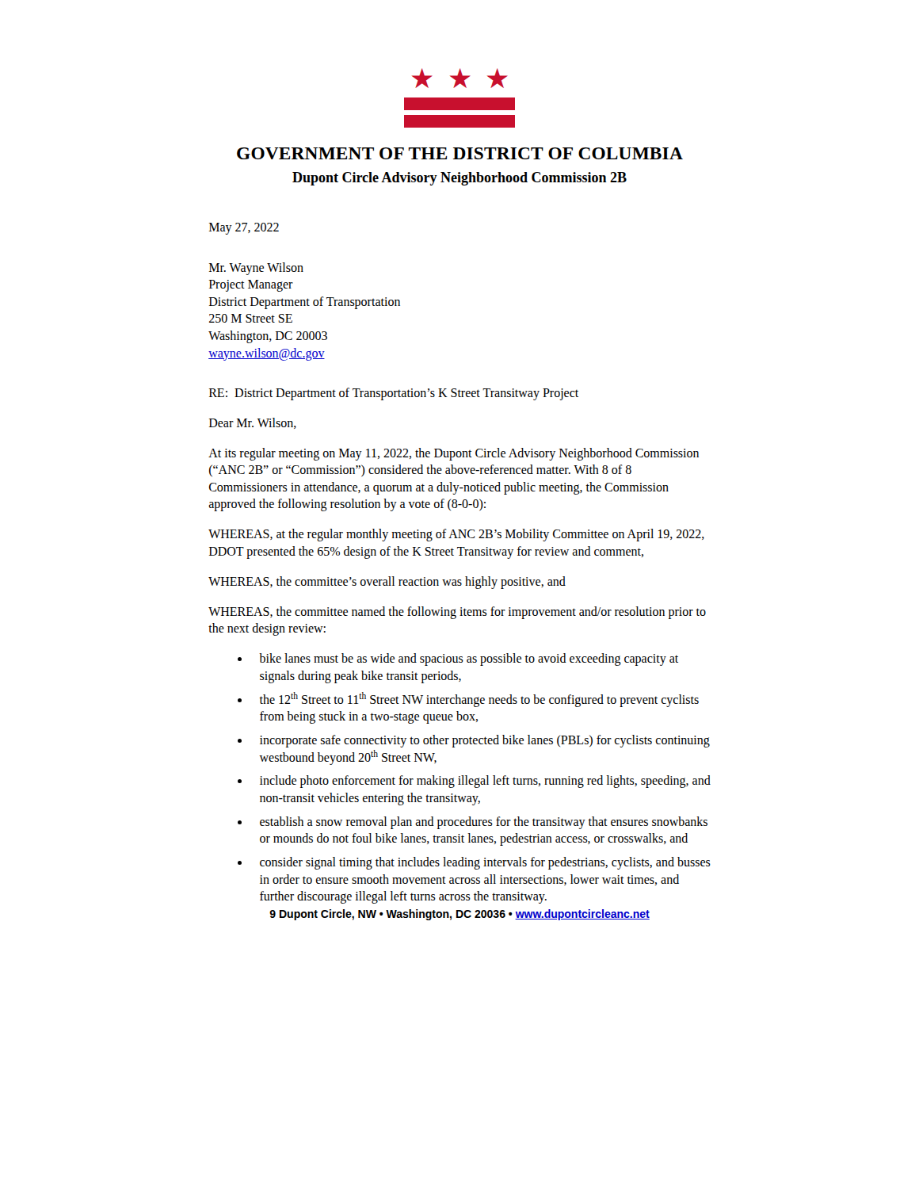★ ★ ★
GOVERNMENT OF THE DISTRICT OF COLUMBIA
Dupont Circle Advisory Neighborhood Commission 2B
May 27, 2022
Mr. Wayne Wilson
Project Manager
District Department of Transportation
250 M Street SE
Washington, DC 20003
wayne.wilson@dc.gov
RE: District Department of Transportation’s K Street Transitway Project
Dear Mr. Wilson,
At its regular meeting on May 11, 2022, the Dupont Circle Advisory Neighborhood Commission (“ANC 2B” or “Commission”) considered the above-referenced matter. With 8 of 8 Commissioners in attendance, a quorum at a duly-noticed public meeting, the Commission approved the following resolution by a vote of (8-0-0):
WHEREAS, at the regular monthly meeting of ANC 2B’s Mobility Committee on April 19, 2022, DDOT presented the 65% design of the K Street Transitway for review and comment,
WHEREAS, the committee’s overall reaction was highly positive, and
WHEREAS, the committee named the following items for improvement and/or resolution prior to the next design review:
bike lanes must be as wide and spacious as possible to avoid exceeding capacity at signals during peak bike transit periods,
the 12th Street to 11th Street NW interchange needs to be configured to prevent cyclists from being stuck in a two-stage queue box,
incorporate safe connectivity to other protected bike lanes (PBLs) for cyclists continuing westbound beyond 20th Street NW,
include photo enforcement for making illegal left turns, running red lights, speeding, and non-transit vehicles entering the transitway,
establish a snow removal plan and procedures for the transitway that ensures snowbanks or mounds do not foul bike lanes, transit lanes, pedestrian access, or crosswalks, and
consider signal timing that includes leading intervals for pedestrians, cyclists, and busses in order to ensure smooth movement across all intersections, lower wait times, and further discourage illegal left turns across the transitway.
9 Dupont Circle, NW • Washington, DC 20036 • www.dupontcircleanc.net